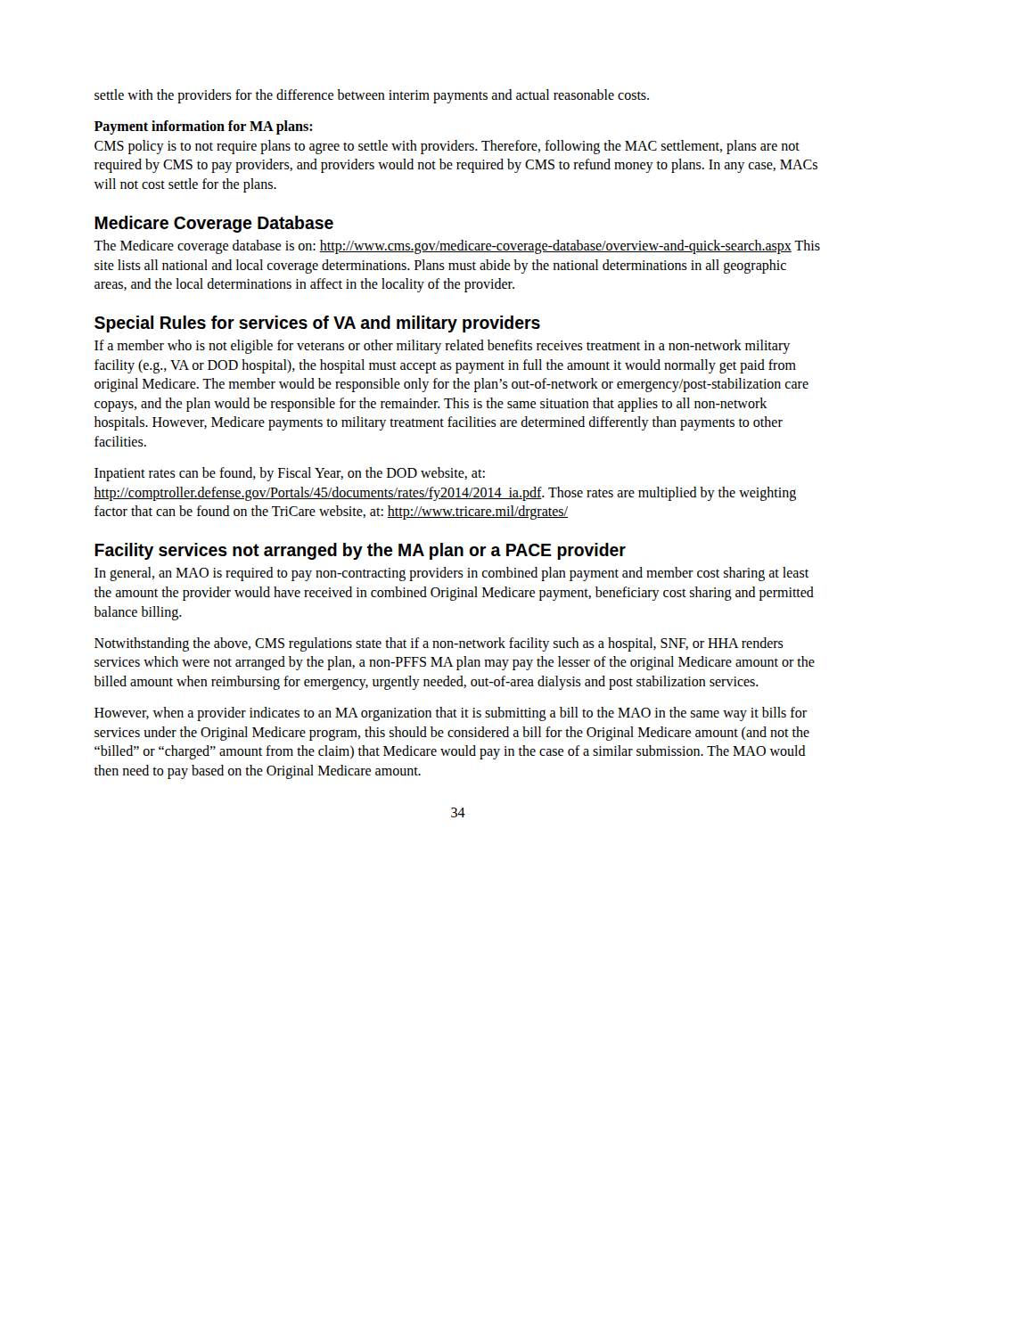settle with the providers for the difference between interim payments and actual reasonable costs.
Payment information for MA plans:
CMS policy is to not require plans to agree to settle with providers. Therefore, following the MAC settlement, plans are not required by CMS to pay providers, and providers would not be required by CMS to refund money to plans. In any case, MACs will not cost settle for the plans.
Medicare Coverage Database
The Medicare coverage database is on: http://www.cms.gov/medicare-coverage-database/overview-and-quick-search.aspx This site lists all national and local coverage determinations. Plans must abide by the national determinations in all geographic areas, and the local determinations in affect in the locality of the provider.
Special Rules for services of VA and military providers
If a member who is not eligible for veterans or other military related benefits receives treatment in a non-network military facility (e.g., VA or DOD hospital), the hospital must accept as payment in full the amount it would normally get paid from original Medicare. The member would be responsible only for the plan’s out-of-network or emergency/post-stabilization care copays, and the plan would be responsible for the remainder. This is the same situation that applies to all non-network hospitals. However, Medicare payments to military treatment facilities are determined differently than payments to other facilities.
Inpatient rates can be found, by Fiscal Year, on the DOD website, at: http://comptroller.defense.gov/Portals/45/documents/rates/fy2014/2014_ia.pdf. Those rates are multiplied by the weighting factor that can be found on the TriCare website, at: http://www.tricare.mil/drgrates/
Facility services not arranged by the MA plan or a PACE provider
In general, an MAO is required to pay non-contracting providers in combined plan payment and member cost sharing at least the amount the provider would have received in combined Original Medicare payment, beneficiary cost sharing and permitted balance billing.
Notwithstanding the above, CMS regulations state that if a non-network facility such as a hospital, SNF, or HHA renders services which were not arranged by the plan, a non-PFFS MA plan may pay the lesser of the original Medicare amount or the billed amount when reimbursing for emergency, urgently needed, out-of-area dialysis and post stabilization services.
However, when a provider indicates to an MA organization that it is submitting a bill to the MAO in the same way it bills for services under the Original Medicare program, this should be considered a bill for the Original Medicare amount (and not the “billed” or “charged” amount from the claim) that Medicare would pay in the case of a similar submission. The MAO would then need to pay based on the Original Medicare amount.
34